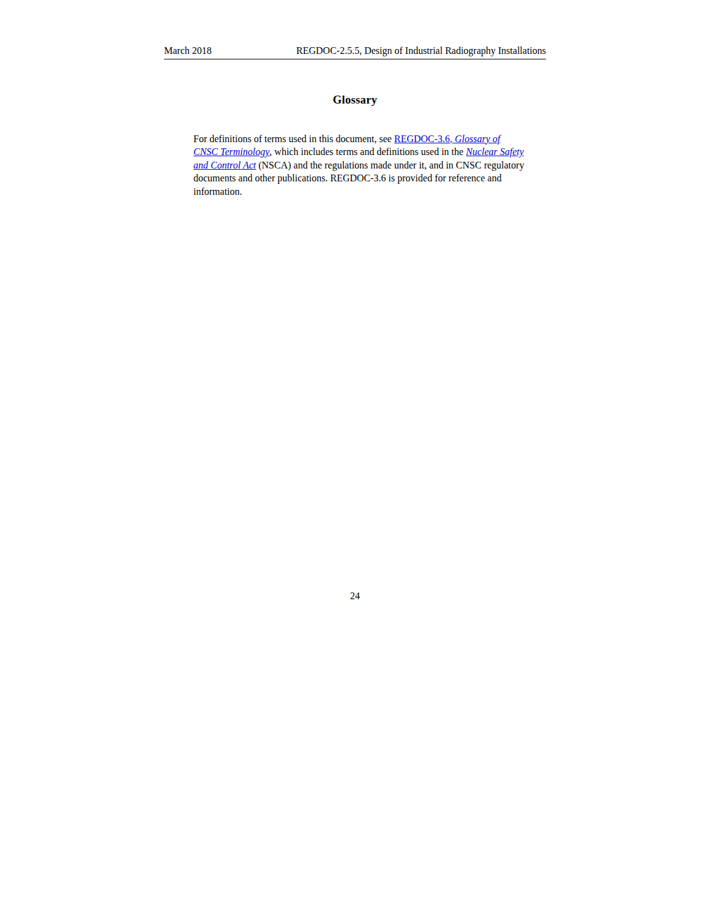March 2018
REGDOC-2.5.5, Design of Industrial Radiography Installations
Glossary
For definitions of terms used in this document, see REGDOC-3.6, Glossary of CNSC Terminology, which includes terms and definitions used in the Nuclear Safety and Control Act (NSCA) and the regulations made under it, and in CNSC regulatory documents and other publications. REGDOC-3.6 is provided for reference and information.
24